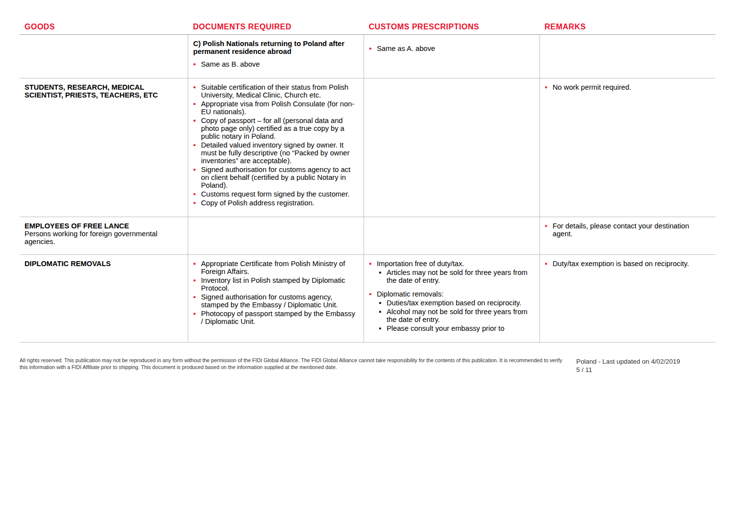| GOODS | DOCUMENTS REQUIRED | CUSTOMS PRESCRIPTIONS | REMARKS |
| --- | --- | --- | --- |
| | C) Polish Nationals returning to Poland after permanent residence abroad Same as B. above | Same as A. above | |
| Students, research, medical scientist, priests, teachers, etc | Suitable certification of their status from Polish University, Medical Clinic, Church etc. Appropriate visa from Polish Consulate (for non-EU nationals). Copy of passport – for all (personal data and photo page only) certified as a true copy by a public notary in Poland. Detailed valued inventory signed by owner. It must be fully descriptive (no “Packed by owner inventories” are acceptable). Signed authorisation for customs agency to act on client behalf (certified by a public Notary in Poland). Customs request form signed by the customer. Copy of Polish address registration. | | No work permit required. |
| Employees of free lance Persons working for foreign governmental agencies. | | | For details, please contact your destination agent. |
| Diplomatic removals | Appropriate Certificate from Polish Ministry of Foreign Affairs. Inventory list in Polish stamped by Diplomatic Protocol. Signed authorisation for customs agency, stamped by the Embassy / Diplomatic Unit. Photocopy of passport stamped by the Embassy / Diplomatic Unit. | Importation free of duty/tax. Articles may not be sold for three years from the date of entry. Diplomatic removals: Duties/tax exemption based on reciprocity. Alcohol may not be sold for three years from the date of entry. Please consult your embassy prior to | Duty/tax exemption is based on reciprocity. |
All rights reserved. This publication may not be reproduced in any form without the permission of the FIDI Global Alliance. The FIDI Global Alliance cannot take responsibility for the contents of this publication. It is recommended to verify this information with a FIDI Affiliate prior to shipping. This document is produced based on the information supplied at the mentioned date.
Poland - Last updated on 4/02/2019
5 / 11